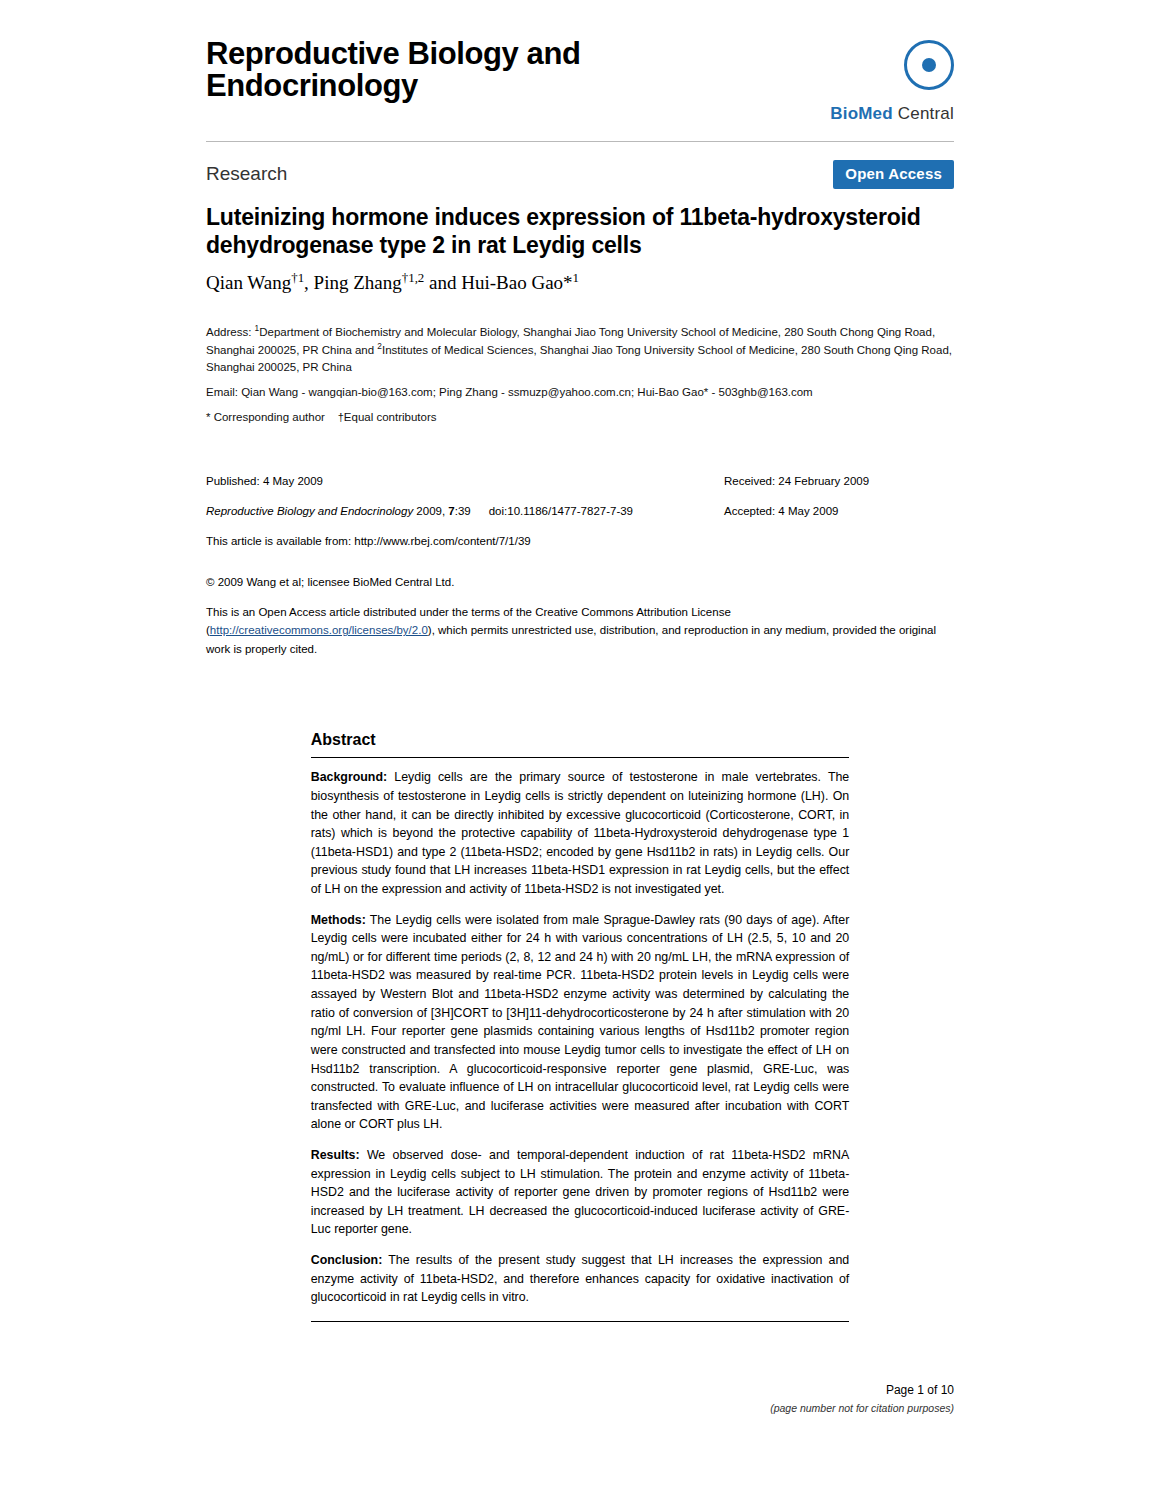Reproductive Biology and
Endocrinology
BioMed Central
Research
Open Access
Luteinizing hormone induces expression of 11beta-hydroxysteroid dehydrogenase type 2 in rat Leydig cells
Qian Wang†1, Ping Zhang†1,2 and Hui-Bao Gao*1
Address: 1Department of Biochemistry and Molecular Biology, Shanghai Jiao Tong University School of Medicine, 280 South Chong Qing Road, Shanghai 200025, PR China and 2Institutes of Medical Sciences, Shanghai Jiao Tong University School of Medicine, 280 South Chong Qing Road, Shanghai 200025, PR China
Email: Qian Wang - wangqian-bio@163.com; Ping Zhang - ssmuzp@yahoo.com.cn; Hui-Bao Gao* - 503ghb@163.com
* Corresponding author †Equal contributors
Published: 4 May 2009
Reproductive Biology and Endocrinology 2009, 7:39doi:10.1186/1477-7827-7-39
This article is available from: http://www.rbej.com/content/7/1/39
Received: 24 February 2009
Accepted: 4 May 2009
© 2009 Wang et al; licensee BioMed Central Ltd.
This is an Open Access article distributed under the terms of the Creative Commons Attribution License (http://creativecommons.org/licenses/by/2.0), which permits unrestricted use, distribution, and reproduction in any medium, provided the original work is properly cited.
Abstract
Background: Leydig cells are the primary source of testosterone in male vertebrates. The biosynthesis of testosterone in Leydig cells is strictly dependent on luteinizing hormone (LH). On the other hand, it can be directly inhibited by excessive glucocorticoid (Corticosterone, CORT, in rats) which is beyond the protective capability of 11beta-Hydroxysteroid dehydrogenase type 1 (11beta-HSD1) and type 2 (11beta-HSD2; encoded by gene Hsd11b2 in rats) in Leydig cells. Our previous study found that LH increases 11beta-HSD1 expression in rat Leydig cells, but the effect of LH on the expression and activity of 11beta-HSD2 is not investigated yet.
Methods: The Leydig cells were isolated from male Sprague-Dawley rats (90 days of age). After Leydig cells were incubated either for 24 h with various concentrations of LH (2.5, 5, 10 and 20 ng/mL) or for different time periods (2, 8, 12 and 24 h) with 20 ng/mL LH, the mRNA expression of 11beta-HSD2 was measured by real-time PCR. 11beta-HSD2 protein levels in Leydig cells were assayed by Western Blot and 11beta-HSD2 enzyme activity was determined by calculating the ratio of conversion of [3H]CORT to [3H]11-dehydrocorticosterone by 24 h after stimulation with 20 ng/ml LH. Four reporter gene plasmids containing various lengths of Hsd11b2 promoter region were constructed and transfected into mouse Leydig tumor cells to investigate the effect of LH on Hsd11b2 transcription. A glucocorticoid-responsive reporter gene plasmid, GRE-Luc, was constructed. To evaluate influence of LH on intracellular glucocorticoid level, rat Leydig cells were transfected with GRE-Luc, and luciferase activities were measured after incubation with CORT alone or CORT plus LH.
Results: We observed dose- and temporal-dependent induction of rat 11beta-HSD2 mRNA expression in Leydig cells subject to LH stimulation. The protein and enzyme activity of 11beta-HSD2 and the luciferase activity of reporter gene driven by promoter regions of Hsd11b2 were increased by LH treatment. LH decreased the glucocorticoid-induced luciferase activity of GRE-Luc reporter gene.
Conclusion: The results of the present study suggest that LH increases the expression and enzyme activity of 11beta-HSD2, and therefore enhances capacity for oxidative inactivation of glucocorticoid in rat Leydig cells in vitro.
Page 1 of 10
(page number not for citation purposes)